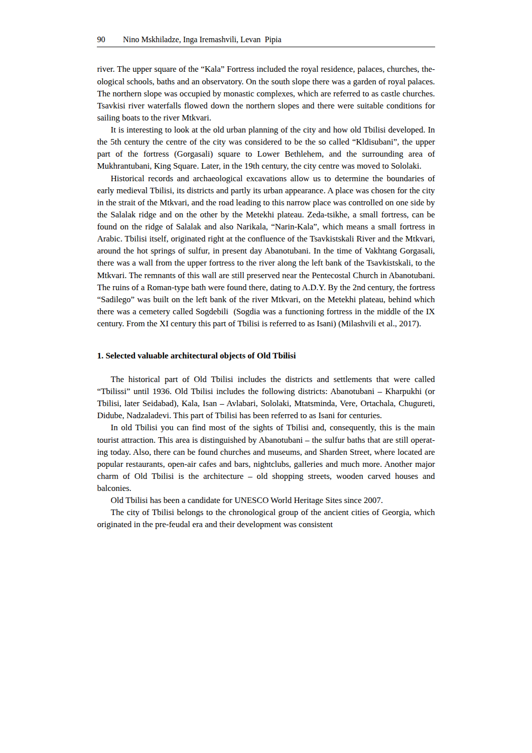90 Nino Mskhiladze, Inga Iremashvili, Levan Pipia
river. The upper square of the “Kala” Fortress included the royal residence, palaces, churches, theological schools, baths and an observatory. On the south slope there was a garden of royal palaces. The northern slope was occupied by monastic complexes, which are referred to as castle churches. Tsavkisi river waterfalls flowed down the northern slopes and there were suitable conditions for sailing boats to the river Mtkvari.
It is interesting to look at the old urban planning of the city and how old Tbilisi developed. In the 5th century the centre of the city was considered to be the so called “Kldisubani”, the upper part of the fortress (Gorgasali) square to Lower Bethlehem, and the surrounding area of Mukhrantubani, King Square. Later, in the 19th century, the city centre was moved to Sololaki.
Historical records and archaeological excavations allow us to determine the boundaries of early medieval Tbilisi, its districts and partly its urban appearance. A place was chosen for the city in the strait of the Mtkvari, and the road leading to this narrow place was controlled on one side by the Salalak ridge and on the other by the Metekhi plateau. Zeda-tsikhe, a small fortress, can be found on the ridge of Salalak and also Narikala, “Narin-Kala”, which means a small fortress in Arabic. Tbilisi itself, originated right at the confluence of the Tsavkistskali River and the Mtkvari, around the hot springs of sulfur, in present day Abanotubani. In the time of Vakhtang Gorgasali, there was a wall from the upper fortress to the river along the left bank of the Tsavkistskali, to the Mtkvari. The remnants of this wall are still preserved near the Pentecostal Church in Abanotubani. The ruins of a Roman-type bath were found there, dating to A.D.Y. By the 2nd century, the fortress “Sadilego” was built on the left bank of the river Mtkvari, on the Metekhi plateau, behind which there was a cemetery called Sogdebili (Sogdia was a functioning fortress in the middle of the IX century. From the XI century this part of Tbilisi is referred to as Isani) (Milashvili et al., 2017).
1. Selected valuable architectural objects of Old Tbilisi
The historical part of Old Tbilisi includes the districts and settlements that were called “Tbilissi” until 1936. Old Tbilisi includes the following districts: Abanotubani – Kharpukhi (or Tbilisi, later Seidabad), Kala, Isan – Avlabari, Sololaki, Mtatsminda, Vere, Ortachala, Chugureti, Didube, Nadzaladevi. This part of Tbilisi has been referred to as Isani for centuries.
In old Tbilisi you can find most of the sights of Tbilisi and, consequently, this is the main tourist attraction. This area is distinguished by Abanotubani – the sulfur baths that are still operating today. Also, there can be found churches and museums, and Sharden Street, where located are popular restaurants, open-air cafes and bars, nightclubs, galleries and much more. Another major charm of Old Tbilisi is the architecture – old shopping streets, wooden carved houses and balconies.
Old Tbilisi has been a candidate for UNESCO World Heritage Sites since 2007.
The city of Tbilisi belongs to the chronological group of the ancient cities of Georgia, which originated in the pre-feudal era and their development was consistent